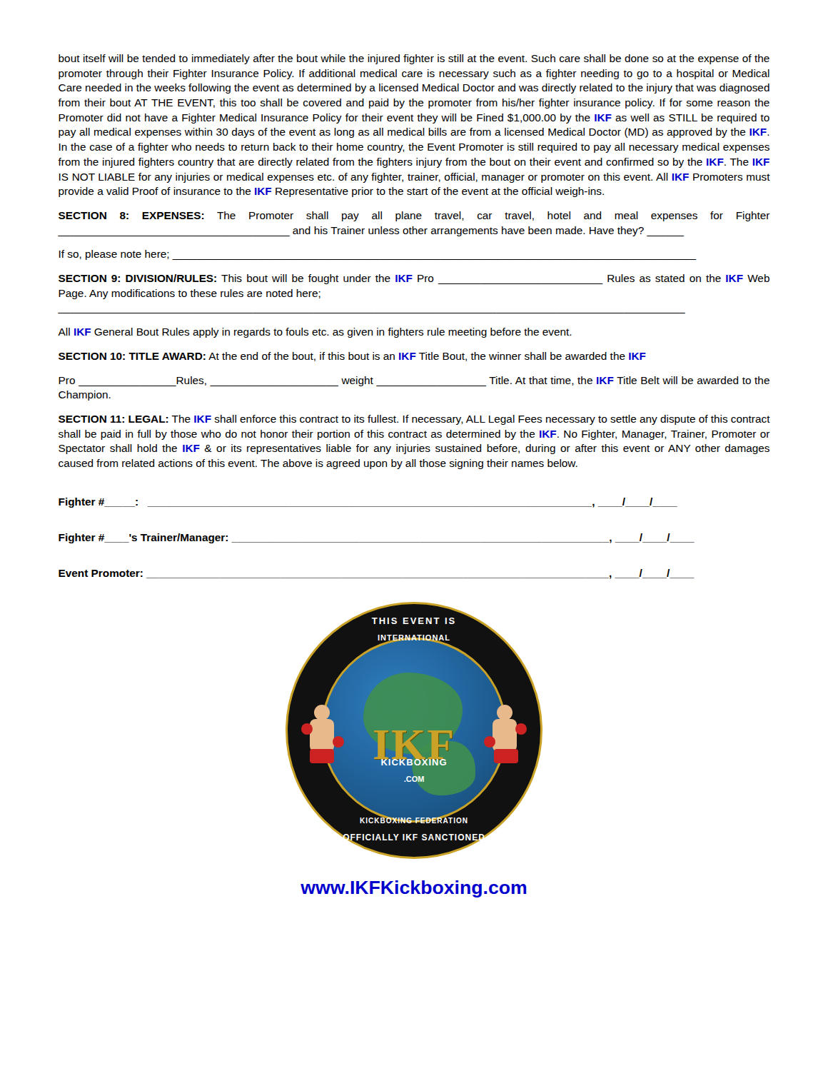bout itself will be tended to immediately after the bout while the injured fighter is still at the event. Such care shall be done so at the expense of the promoter through their Fighter Insurance Policy. If additional medical care is necessary such as a fighter needing to go to a hospital or Medical Care needed in the weeks following the event as determined by a licensed Medical Doctor and was directly related to the injury that was diagnosed from their bout AT THE EVENT, this too shall be covered and paid by the promoter from his/her fighter insurance policy. If for some reason the Promoter did not have a Fighter Medical Insurance Policy for their event they will be Fined $1,000.00 by the IKF as well as STILL be required to pay all medical expenses within 30 days of the event as long as all medical bills are from a licensed Medical Doctor (MD) as approved by the IKF. In the case of a fighter who needs to return back to their home country, the Event Promoter is still required to pay all necessary medical expenses from the injured fighters country that are directly related from the fighters injury from the bout on their event and confirmed so by the IKF. The IKF IS NOT LIABLE for any injuries or medical expenses etc. of any fighter, trainer, official, manager or promoter on this event. All IKF Promoters must provide a valid Proof of insurance to the IKF Representative prior to the start of the event at the official weigh-ins.
SECTION 8: EXPENSES: The Promoter shall pay all plane travel, car travel, hotel and meal expenses for Fighter ______________________________________ and his Trainer unless other arrangements have been made. Have they? ______
If so, please note here; ______________________________________________________________________________________
SECTION 9: DIVISION/RULES: This bout will be fought under the IKF Pro ___________________________ Rules as stated on the IKF Web Page. Any modifications to these rules are noted here;
_______________________________________________________________________________________________________
All IKF General Bout Rules apply in regards to fouls etc. as given in fighters rule meeting before the event.
SECTION 10: TITLE AWARD: At the end of the bout, if this bout is an IKF Title Bout, the winner shall be awarded the IKF
Pro ________________Rules, _____________________ weight __________________ Title. At that time, the IKF Title Belt will be awarded to the Champion.
SECTION 11: LEGAL: The IKF shall enforce this contract to its fullest. If necessary, ALL Legal Fees necessary to settle any dispute of this contract shall be paid in full by those who do not honor their portion of this contract as determined by the IKF. No Fighter, Manager, Trainer, Promoter or Spectator shall hold the IKF & or its representatives liable for any injuries sustained before, during or after this event or ANY other damages caused from related actions of this event. The above is agreed upon by all those signing their names below.
Fighter #_____: _________________________________________________________________________, ____/____/____
Fighter #____'s Trainer/Manager: ______________________________________________________________, ____/____/____
Event Promoter: ____________________________________________________________________________, ____/____/____
THIS EVENT IS
INTERNATIONAL
IKF
KICKBOXING
.COM
KICKBOXING FEDERATION
OFFICIALLY IKF SANCTIONED
www.IKFKickboxing.com